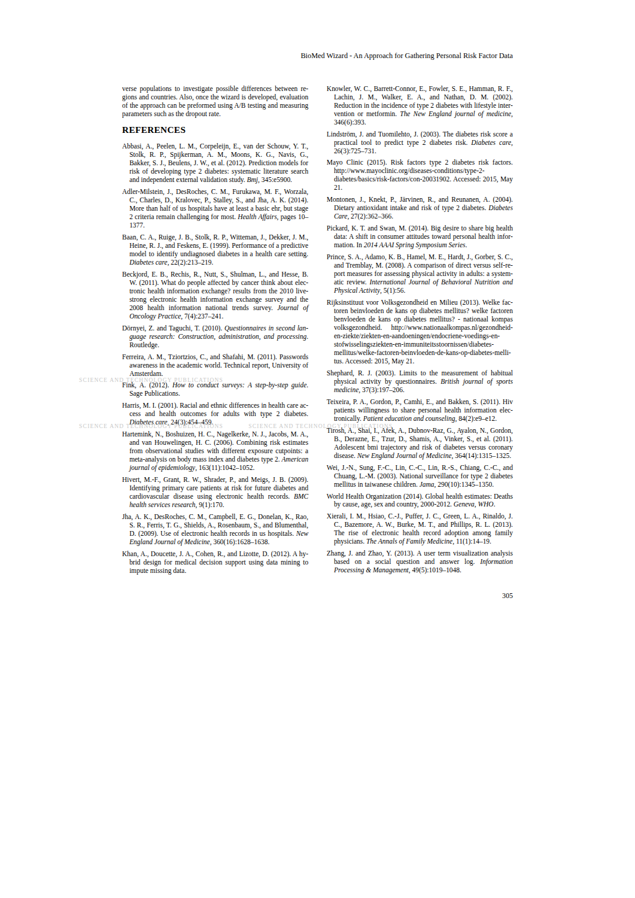BioMed Wizard - An Approach for Gathering Personal Risk Factor Data
verse populations to investigate possible differences between regions and countries. Also, once the wizard is developed, evaluation of the approach can be preformed using A/B testing and measuring parameters such as the dropout rate.
REFERENCES
Abbasi, A., Peelen, L. M., Corpeleijn, E., van der Schouw, Y. T., Stolk, R. P., Spijkerman, A. M., Moons, K. G., Navis, G., Bakker, S. J., Beulens, J. W., et al. (2012). Prediction models for risk of developing type 2 diabetes: systematic literature search and independent external validation study. Bmj, 345:e5900.
Adler-Milstein, J., DesRoches, C. M., Furukawa, M. F., Worzala, C., Charles, D., Kralovec, P., Stalley, S., and Jha, A. K. (2014). More than half of us hospitals have at least a basic ehr, but stage 2 criteria remain challenging for most. Health Affairs, pages 10–1377.
Baan, C. A., Ruige, J. B., Stolk, R. P., Witteman, J., Dekker, J. M., Heine, R. J., and Feskens, E. (1999). Performance of a predictive model to identify undiagnosed diabetes in a health care setting. Diabetes care, 22(2):213–219.
Beckjord, E. B., Rechis, R., Nutt, S., Shulman, L., and Hesse, B. W. (2011). What do people affected by cancer think about electronic health information exchange? results from the 2010 livestrong electronic health information exchange survey and the 2008 health information national trends survey. Journal of Oncology Practice, 7(4):237–241.
Dörnyei, Z. and Taguchi, T. (2010). Questionnaires in second language research: Construction, administration, and processing. Routledge.
Ferreira, A. M., Tziortzios, C., and Shafahi, M. (2011). Passwords awareness in the academic world. Technical report, University of Amsterdam.
Fink, A. (2012). How to conduct surveys: A step-by-step guide. Sage Publications.
Harris, M. I. (2001). Racial and ethnic differences in health care access and health outcomes for adults with type 2 diabetes. Diabetes care, 24(3):454–459.
Hartemink, N., Boshuizen, H. C., Nagelkerke, N. J., Jacobs, M. A., and van Houwelingen, H. C. (2006). Combining risk estimates from observational studies with different exposure cutpoints: a meta-analysis on body mass index and diabetes type 2. American journal of epidemiology, 163(11):1042–1052.
Hivert, M.-F., Grant, R. W., Shrader, P., and Meigs, J. B. (2009). Identifying primary care patients at risk for future diabetes and cardiovascular disease using electronic health records. BMC health services research, 9(1):170.
Jha, A. K., DesRoches, C. M., Campbell, E. G., Donelan, K., Rao, S. R., Ferris, T. G., Shields, A., Rosenbaum, S., and Blumenthal, D. (2009). Use of electronic health records in us hospitals. New England Journal of Medicine, 360(16):1628–1638.
Khan, A., Doucette, J. A., Cohen, R., and Lizotte, D. (2012). A hybrid design for medical decision support using data mining to impute missing data.
Knowler, W. C., Barrett-Connor, E., Fowler, S. E., Hamman, R. F., Lachin, J. M., Walker, E. A., and Nathan, D. M. (2002). Reduction in the incidence of type 2 diabetes with lifestyle intervention or metformin. The New England journal of medicine, 346(6):393.
Lindström, J. and Tuomilehto, J. (2003). The diabetes risk score a practical tool to predict type 2 diabetes risk. Diabetes care, 26(3):725–731.
Mayo Clinic (2015). Risk factors type 2 diabetes risk factors. http://www.mayoclinic.org/diseases-conditions/type-2-diabetes/basics/risk-factors/con-20031902. Accessed: 2015, May 21.
Montonen, J., Knekt, P., Järvinen, R., and Reunanen, A. (2004). Dietary antioxidant intake and risk of type 2 diabetes. Diabetes Care, 27(2):362–366.
Pickard, K. T. and Swan, M. (2014). Big desire to share big health data: A shift in consumer attitudes toward personal health information. In 2014 AAAI Spring Symposium Series.
Prince, S. A., Adamo, K. B., Hamel, M. E., Hardt, J., Gorber, S. C., and Tremblay, M. (2008). A comparison of direct versus self-report measures for assessing physical activity in adults: a systematic review. International Journal of Behavioral Nutrition and Physical Activity, 5(1):56.
Rijksinstituut voor Volksgezondheid en Milieu (2013). Welke factoren beinvloeden de kans op diabetes mellitus? welke factoren benvloeden de kans op diabetes mellitus? - nationaal kompas volksgezondheid. http://www.nationaalkompas.nl/gezondheid-en-ziekte/ziekten-en-aandoeningen/endocriene-voedings-en-stofwisselingsziekten-en-immuniteitsstoornissen/diabetes-mellitus/welke-factoren-beinvloeden-de-kans-op-diabetes-mellitus. Accessed: 2015, May 21.
Shephard, R. J. (2003). Limits to the measurement of habitual physical activity by questionnaires. British journal of sports medicine, 37(3):197–206.
Teixeira, P. A., Gordon, P., Camhi, E., and Bakken, S. (2011). Hiv patients willingness to share personal health information electronically. Patient education and counseling, 84(2):e9–e12.
Tirosh, A., Shai, I., Afek, A., Dubnov-Raz, G., Ayalon, N., Gordon, B., Derazne, E., Tzur, D., Shamis, A., Vinker, S., et al. (2011). Adolescent bmi trajectory and risk of diabetes versus coronary disease. New England Journal of Medicine, 364(14):1315–1325.
Wei, J.-N., Sung, F.-C., Lin, C.-C., Lin, R.-S., Chiang, C.-C., and Chuang, L.-M. (2003). National surveillance for type 2 diabetes mellitus in taiwanese children. Jama, 290(10):1345–1350.
World Health Organization (2014). Global health estimates: Deaths by cause, age, sex and country, 2000-2012. Geneva, WHO.
Xierali, I. M., Hsiao, C.-J., Puffer, J. C., Green, L. A., Rinaldo, J. C., Bazemore, A. W., Burke, M. T., and Phillips, R. L. (2013). The rise of electronic health record adoption among family physicians. The Annals of Family Medicine, 11(1):14–19.
Zhang, J. and Zhao, Y. (2013). A user term visualization analysis based on a social question and answer log. Information Processing & Management, 49(5):1019–1048.
SCIENCE AND TECHNOLOGY PUBLICATIONS
SCIENCE AND TECHNOLOGY PUBLICATIONS
SCIENCE AND TECHNOLOGY PUBLICATIONS
305